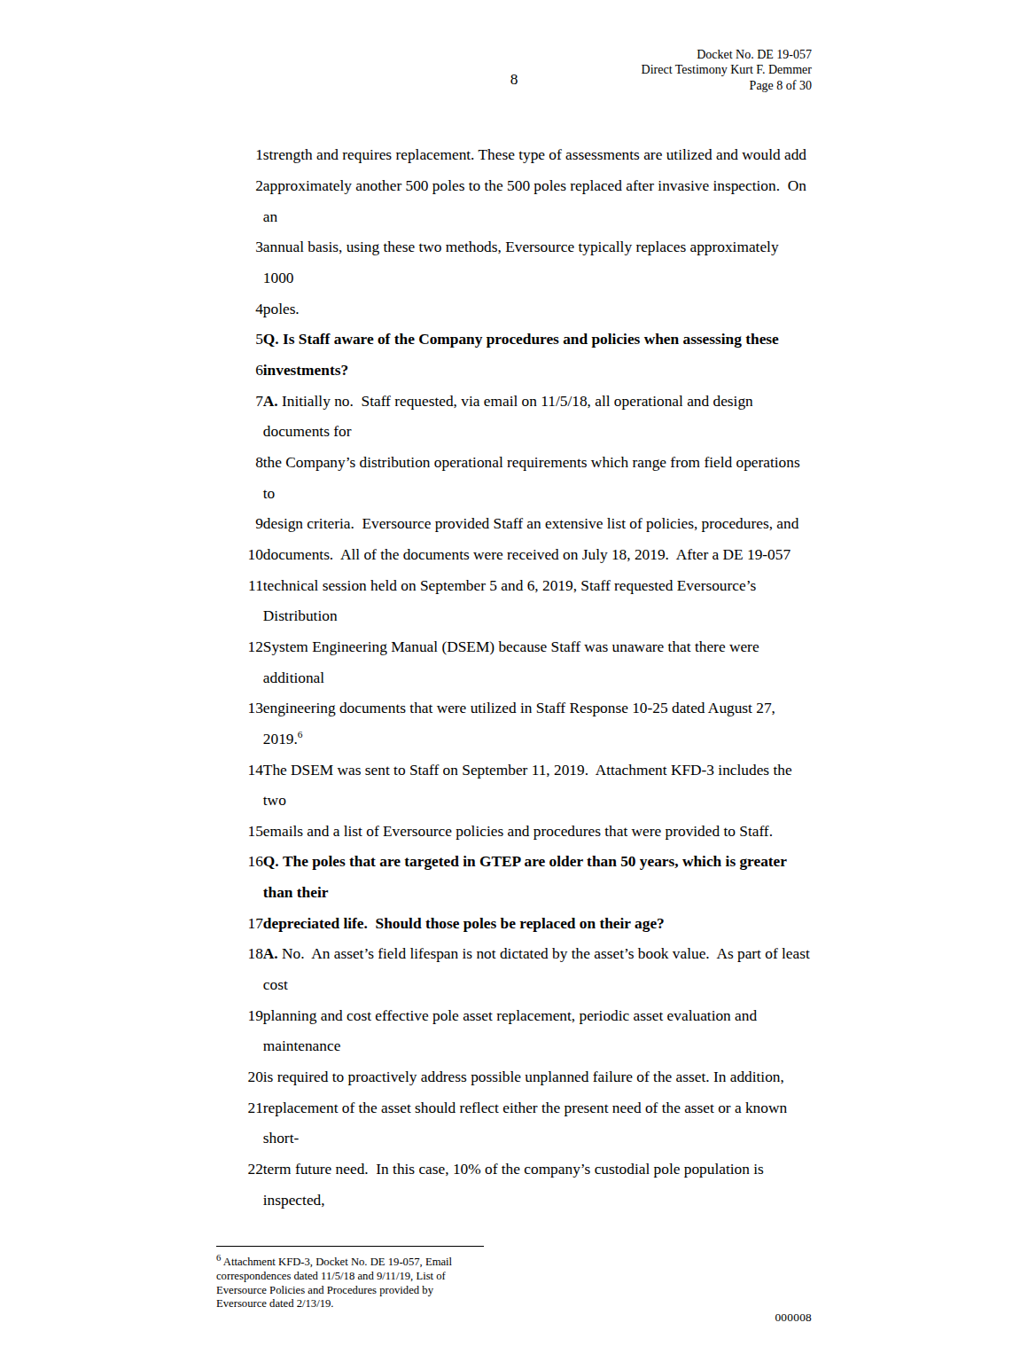Docket No. DE 19-057
Direct Testimony Kurt F. Demmer
Page 8 of 30
8
| 1 | strength and requires replacement. These type of assessments are utilized and would add |
| 2 | approximately another 500 poles to the 500 poles replaced after invasive inspection. On an |
| 3 | annual basis, using these two methods, Eversource typically replaces approximately 1000 |
| 4 | poles. |
| 5 | Q. Is Staff aware of the Company procedures and policies when assessing these |
| 6 | investments? |
| 7 | A. Initially no. Staff requested, via email on 11/5/18, all operational and design documents for |
| 8 | the Company’s distribution operational requirements which range from field operations to |
| 9 | design criteria. Eversource provided Staff an extensive list of policies, procedures, and |
| 10 | documents. All of the documents were received on July 18, 2019. After a DE 19-057 |
| 11 | technical session held on September 5 and 6, 2019, Staff requested Eversource’s Distribution |
| 12 | System Engineering Manual (DSEM) because Staff was unaware that there were additional |
| 13 | engineering documents that were utilized in Staff Response 10-25 dated August 27, 2019. 6 |
| 14 | The DSEM was sent to Staff on September 11, 2019. Attachment KFD-3 includes the two |
| 15 | emails and a list of Eversource policies and procedures that were provided to Staff. |
| 16 | Q. The poles that are targeted in GTEP are older than 50 years, which is greater than their |
| 17 | depreciated life. Should those poles be replaced on their age? |
| 18 | A. No. An asset’s field lifespan is not dictated by the asset’s book value. As part of least cost |
| 19 | planning and cost effective pole asset replacement, periodic asset evaluation and maintenance |
| 20 | is required to proactively address possible unplanned failure of the asset. In addition, |
| 21 | replacement of the asset should reflect either the present need of the asset or a known short- |
| 22 | term future need. In this case, 10% of the company’s custodial pole population is inspected, |
6 Attachment KFD-3, Docket No. DE 19-057, Email correspondences dated 11/5/18 and 9/11/19, List of Eversource Policies and Procedures provided by Eversource dated 2/13/19.
000008